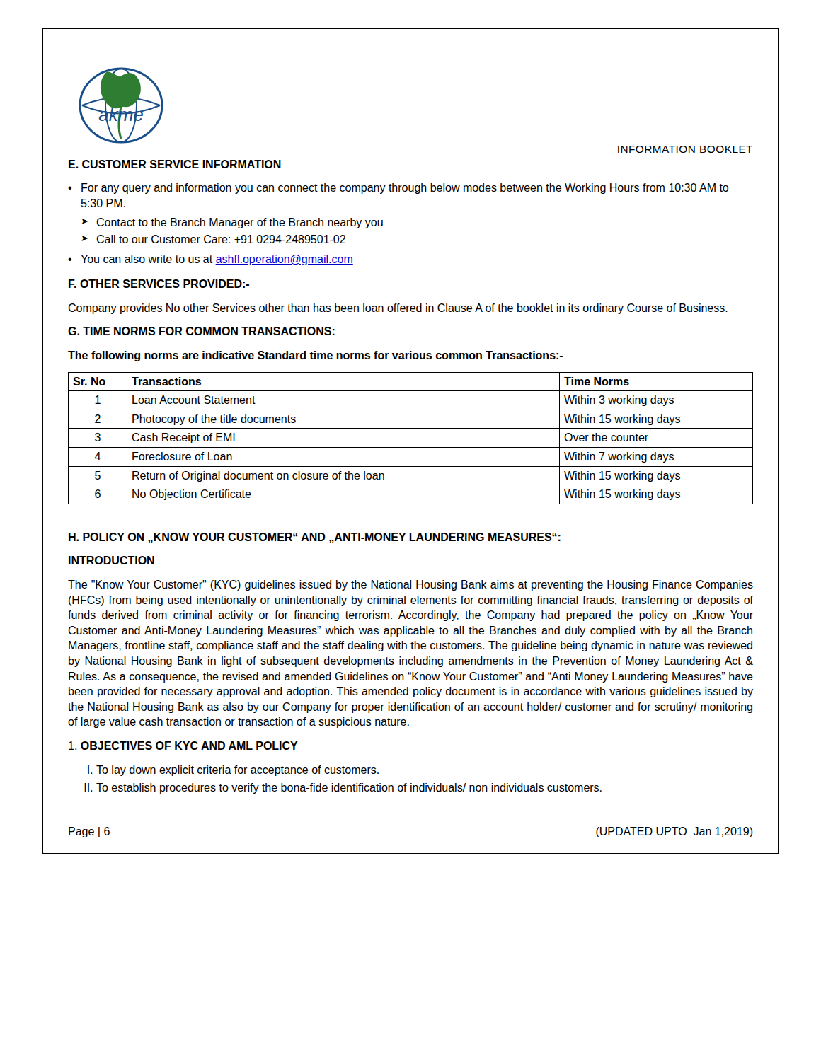akme
INFORMATION BOOKLET
E. CUSTOMER SERVICE INFORMATION
For any query and information you can connect the company through below modes between the Working Hours from 10:30 AM to 5:30 PM.
Contact to the Branch Manager of the Branch nearby you
Call to our Customer Care: +91 0294-2489501-02
You can also write to us at ashfl.operation@gmail.com
F. OTHER SERVICES PROVIDED:-
Company provides No other Services other than has been loan offered in Clause A of the booklet in its ordinary Course of Business.
G. TIME NORMS FOR COMMON TRANSACTIONS:
The following norms are indicative Standard time norms for various common Transactions:-
| Sr. No | Transactions | Time Norms |
| --- | --- | --- |
| 1 | Loan Account Statement | Within 3 working days |
| 2 | Photocopy of the title documents | Within 15 working days |
| 3 | Cash Receipt of EMI | Over the counter |
| 4 | Foreclosure of Loan | Within 7 working days |
| 5 | Return of Original document on closure of the loan | Within 15 working days |
| 6 | No Objection Certificate | Within 15 working days |
H. POLICY ON „KNOW YOUR CUSTOMER“ AND „ANTI-MONEY LAUNDERING MEASURES“:
INTRODUCTION
The "Know Your Customer" (KYC) guidelines issued by the National Housing Bank aims at preventing the Housing Finance Companies (HFCs) from being used intentionally or unintentionally by criminal elements for committing financial frauds, transferring or deposits of funds derived from criminal activity or for financing terrorism. Accordingly, the Company had prepared the policy on „Know Your Customer and Anti-Money Laundering Measures” which was applicable to all the Branches and duly complied with by all the Branch Managers, frontline staff, compliance staff and the staff dealing with the customers. The guideline being dynamic in nature was reviewed by National Housing Bank in light of subsequent developments including amendments in the Prevention of Money Laundering Act & Rules. As a consequence, the revised and amended Guidelines on “Know Your Customer” and “Anti Money Laundering Measures” have been provided for necessary approval and adoption. This amended policy document is in accordance with various guidelines issued by the National Housing Bank as also by our Company for proper identification of an account holder/ customer and for scrutiny/ monitoring of large value cash transaction or transaction of a suspicious nature.
1. OBJECTIVES OF KYC AND AML POLICY
To lay down explicit criteria for acceptance of customers.
To establish procedures to verify the bona-fide identification of individuals/ non individuals customers.
Page | 6
(UPDATED UPTO Jan 1,2019)